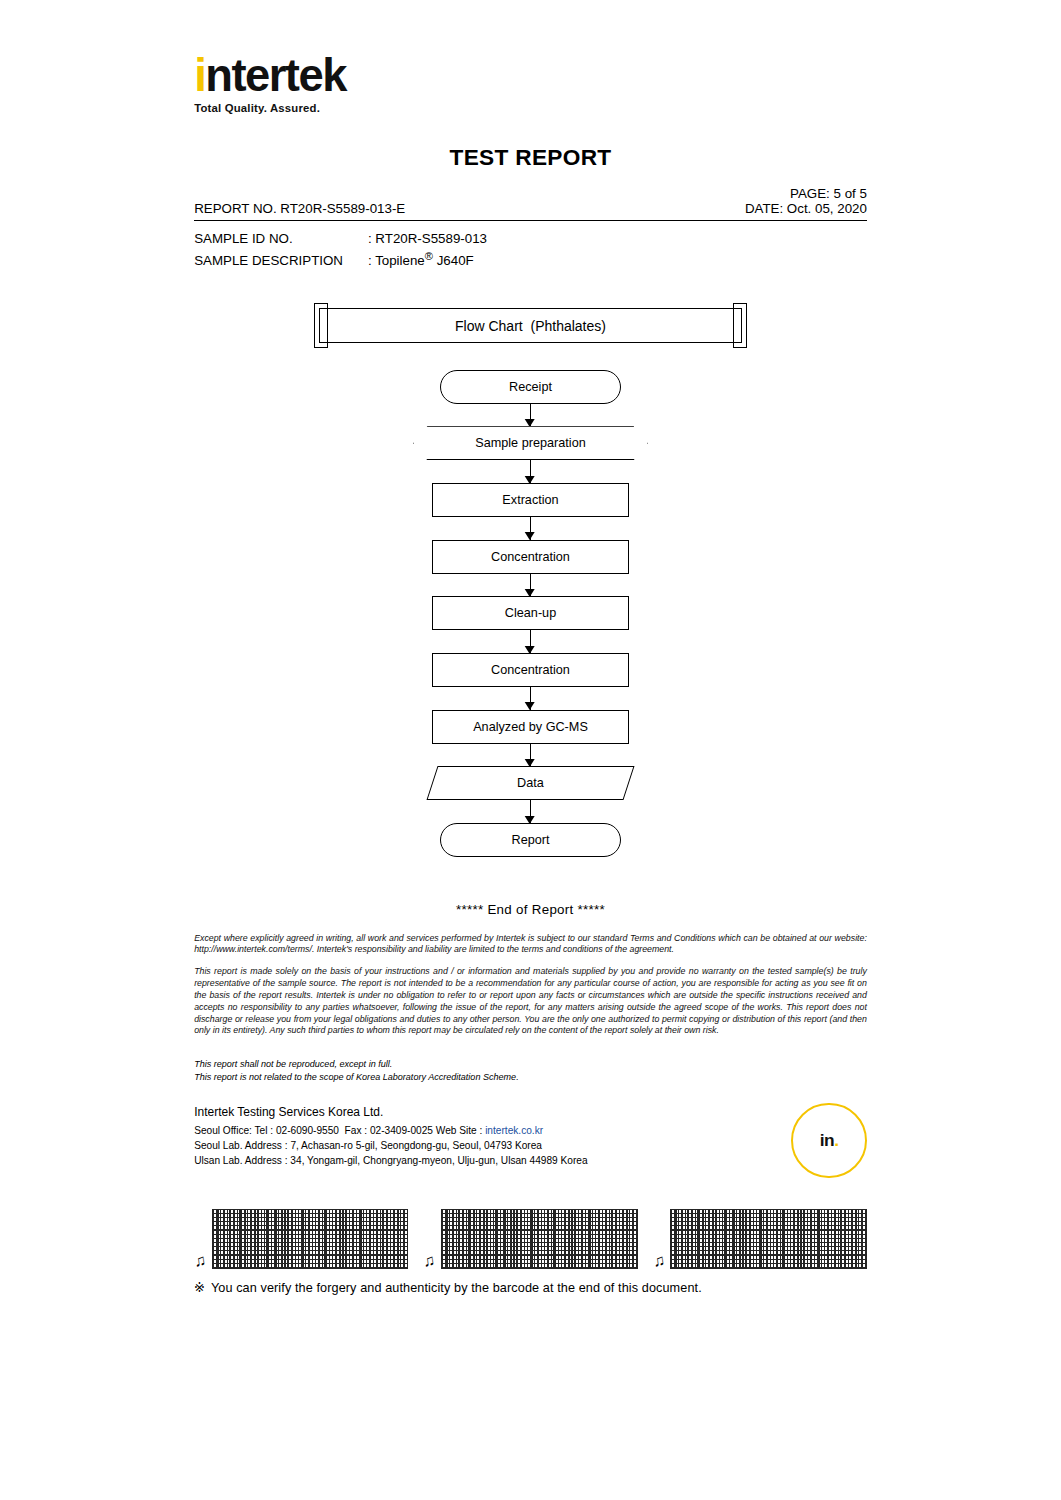intertek
Total Quality. Assured.
TEST REPORT
| | PAGE: 5 of 5 |
| REPORT NO. RT20R-S5589-013-E | DATE: Oct. 05, 2020 |
SAMPLE ID NO.: RT20R-S5589-013
SAMPLE DESCRIPTION: Topilene® J640F
Flow Chart (Phthalates)
Receipt
Sample preparation
Extraction
Concentration
Clean-up
Concentration
Analyzed by GC-MS
Data
Report
***** End of Report *****
Except where explicitly agreed in writing, all work and services performed by Intertek is subject to our standard Terms and Conditions which can be obtained at our website: http://www.intertek.com/terms/. Intertek's responsibility and liability are limited to the terms and conditions of the agreement.
This report is made solely on the basis of your instructions and / or information and materials supplied by you and provide no warranty on the tested sample(s) be truly representative of the sample source. The report is not intended to be a recommendation for any particular course of action, you are responsible for acting as you see fit on the basis of the report results. Intertek is under no obligation to refer to or report upon any facts or circumstances which are outside the specific instructions received and accepts no responsibility to any parties whatsoever, following the issue of the report, for any matters arising outside the agreed scope of the works. This report does not discharge or release you from your legal obligations and duties to any other person. You are the only one authorized to permit copying or distribution of this report (and then only in its entirety). Any such third parties to whom this report may be circulated rely on the content of the report solely at their own risk.
This report shall not be reproduced, except in full.
This report is not related to the scope of Korea Laboratory Accreditation Scheme.
Intertek Testing Services Korea Ltd.
Seoul Office: Tel : 02-6090-9550 Fax : 02-3409-0025 Web Site : intertek.co.kr
Seoul Lab. Address : 7, Achasan-ro 5-gil, Seongdong-gu, Seoul, 04793 Korea
Ulsan Lab. Address : 34, Yongam-gil, Chongryang-myeon, Ulju-gun, Ulsan 44989 Korea
in.
♫
♫
♫
※You can verify the forgery and authenticity by the barcode at the end of this document.